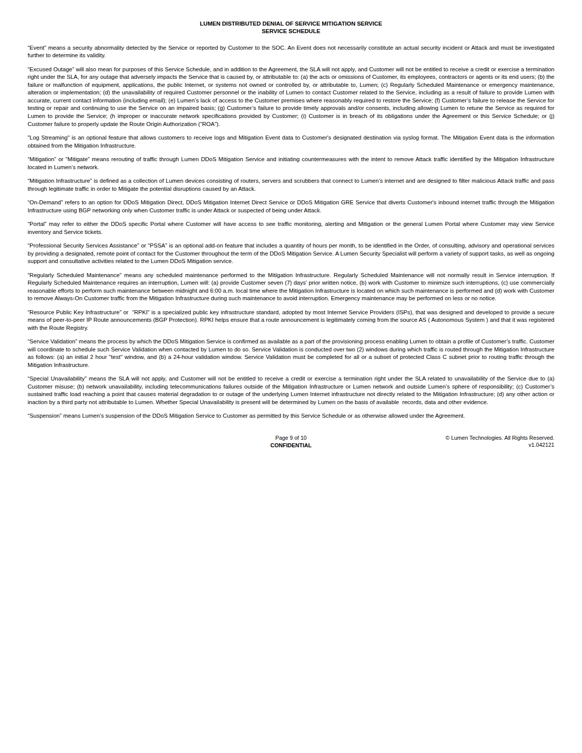LUMEN DISTRIBUTED DENIAL OF SERVICE MITIGATION SERVICE
SERVICE SCHEDULE
“Event” means a security abnormality detected by the Service or reported by Customer to the SOC. An Event does not necessarily constitute an actual security incident or Attack and must be investigated further to determine its validity.
“Excused Outage” will also mean for purposes of this Service Schedule, and in addition to the Agreement, the SLA will not apply, and Customer will not be entitled to receive a credit or exercise a termination right under the SLA, for any outage that adversely impacts the Service that is caused by, or attributable to: (a) the acts or omissions of Customer, its employees, contractors or agents or its end users; (b) the failure or malfunction of equipment, applications, the public Internet, or systems not owned or controlled by, or attributable to, Lumen; (c) Regularly Scheduled Maintenance or emergency maintenance, alteration or implementation; (d) the unavailability of required Customer personnel or the inability of Lumen to contact Customer related to the Service, including as a result of failure to provide Lumen with accurate, current contact information (including email); (e) Lumen’s lack of access to the Customer premises where reasonably required to restore the Service; (f) Customer’s failure to release the Service for testing or repair and continuing to use the Service on an impaired basis; (g) Customer’s failure to provide timely approvals and/or consents, including allowing Lumen to retune the Service as required for Lumen to provide the Service; (h improper or inaccurate network specifications provided by Customer; (i) Customer is in breach of its obligations under the Agreement or this Service Schedule; or (j) Customer failure to properly update the Route Origin Authorization (“ROA”).
"Log Streaming" is an optional feature that allows customers to receive logs and Mitigation Event data to Customer's designated destination via syslog format. The Mitigation Event data is the information obtained from the Mitigation Infrastructure.
“Mitigation” or “Mitigate” means rerouting of traffic through Lumen DDoS Mitigation Service and initiating countermeasures with the intent to remove Attack traffic identified by the Mitigation Infrastructure located in Lumen’s network.
“Mitigation Infrastructure” is defined as a collection of Lumen devices consisting of routers, servers and scrubbers that connect to Lumen’s internet and are designed to filter malicious Attack traffic and pass through legitimate traffic in order to Mitigate the potential disruptions caused by an Attack.
“On-Demand” refers to an option for DDoS Mitigation Direct, DDoS Mitigation Internet Direct Service or DDoS Mitigation GRE Service that diverts Customer's inbound internet traffic through the Mitigation Infrastructure using BGP networking only when Customer traffic is under Attack or suspected of being under Attack.
“Portal” may refer to either the DDoS specific Portal where Customer will have access to see traffic monitoring, alerting and Mitigation or the general Lumen Portal where Customer may view Service inventory and Service tickets.
“Professional Security Services Assistance” or “PSSA” is an optional add-on feature that includes a quantity of hours per month, to be identified in the Order, of consulting, advisory and operational services by providing a designated, remote point of contact for the Customer throughout the term of the DDoS Mitigation Service. A Lumen Security Specialist will perform a variety of support tasks, as well as ongoing support and consultative activities related to the Lumen DDoS Mitigation service.
“Regularly Scheduled Maintenance” means any scheduled maintenance performed to the Mitigation Infrastructure. Regularly Scheduled Maintenance will not normally result in Service interruption. If Regularly Scheduled Maintenance requires an interruption, Lumen will: (a) provide Customer seven (7) days’ prior written notice, (b) work with Customer to minimize such interruptions, (c) use commercially reasonable efforts to perform such maintenance between midnight and 6:00 a.m. local time where the Mitigation Infrastructure is located on which such maintenance is performed and (d) work with Customer to remove Always-On Customer traffic from the Mitigation Infrastructure during such maintenance to avoid interruption. Emergency maintenance may be performed on less or no notice.
“Resource Public Key Infrastructure” or “RPKI” is a specialized public key infrastructure standard, adopted by most Internet Service Providers (ISPs), that was designed and developed to provide a secure means of peer-to-peer IP Route announcements (BGP Protection). RPKI helps ensure that a route announcement is legitimately coming from the source AS ( Autonomous System ) and that it was registered with the Route Registry.
“Service Validation” means the process by which the DDoS Mitigation Service is confirmed as available as a part of the provisioning process enabling Lumen to obtain a profile of Customer’s traffic. Customer will coordinate to schedule such Service Validation when contacted by Lumen to do so. Service Validation is conducted over two (2) windows during which traffic is routed through the Mitigation Infrastructure as follows: (a) an initial 2 hour "test" window, and (b) a 24-hour validation window. Service Validation must be completed for all or a subset of protected Class C subnet prior to routing traffic through the Mitigation Infrastructure.
“Special Unavailability” means the SLA will not apply, and Customer will not be entitled to receive a credit or exercise a termination right under the SLA related to unavailability of the Service due to (a) Customer misuse; (b) network unavailability, including telecommunications failures outside of the Mitigation Infrastructure or Lumen network and outside Lumen’s sphere of responsibility; (c) Customer’s sustained traffic load reaching a point that causes material degradation to or outage of the underlying Lumen Internet infrastructure not directly related to the Mitigation Infrastructure; (d) any other action or inaction by a third party not attributable to Lumen. Whether Special Unavailability is present will be determined by Lumen on the basis of available records, data and other evidence.
“Suspension” means Lumen’s suspension of the DDoS Mitigation Service to Customer as permitted by this Service Schedule or as otherwise allowed under the Agreement.
Page 9 of 10
CONFIDENTIAL
© Lumen Technologies. All Rights Reserved.
v1.042121